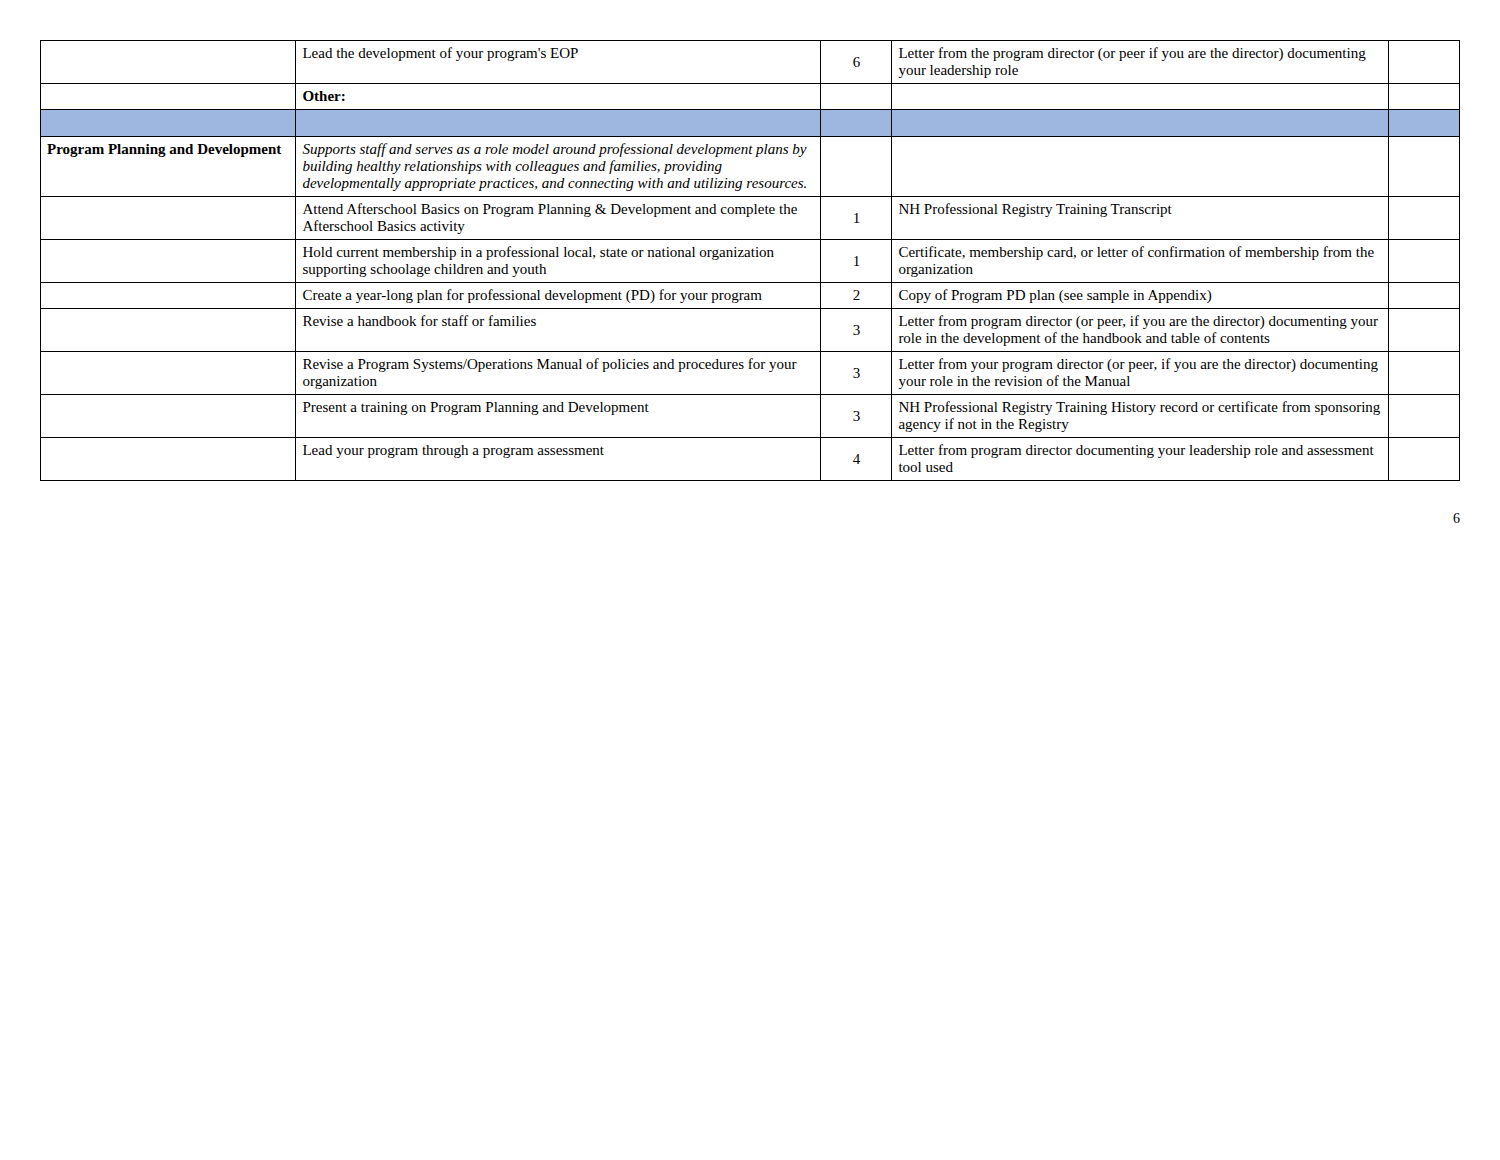| | Lead the development of your program's EOP | 6 | Letter from the program director (or peer if you are the director) documenting your leadership role | |
| | Other: | | | |
| Program Planning and Development | Supports staff and serves as a role model around professional development plans by building healthy relationships with colleagues and families, providing developmentally appropriate practices, and connecting with and utilizing resources. | | | |
| | Attend Afterschool Basics on Program Planning & Development and complete the Afterschool Basics activity | 1 | NH Professional Registry Training Transcript | |
| | Hold current membership in a professional local, state or national organization supporting schoolage children and youth | 1 | Certificate, membership card, or letter of confirmation of membership from the organization | |
| | Create a year-long plan for professional development (PD) for your program | 2 | Copy of Program PD plan (see sample in Appendix) | |
| | Revise a handbook for staff or families | 3 | Letter from program director (or peer, if you are the director) documenting your role in the development of the handbook and table of contents | |
| | Revise a Program Systems/Operations Manual of policies and procedures for your organization | 3 | Letter from your program director (or peer, if you are the director) documenting your role in the revision of the Manual | |
| | Present a training on Program Planning and Development | 3 | NH Professional Registry Training History record or certificate from sponsoring agency if not in the Registry | |
| | Lead your program through a program assessment | 4 | Letter from program director documenting your leadership role and assessment tool used | |
6